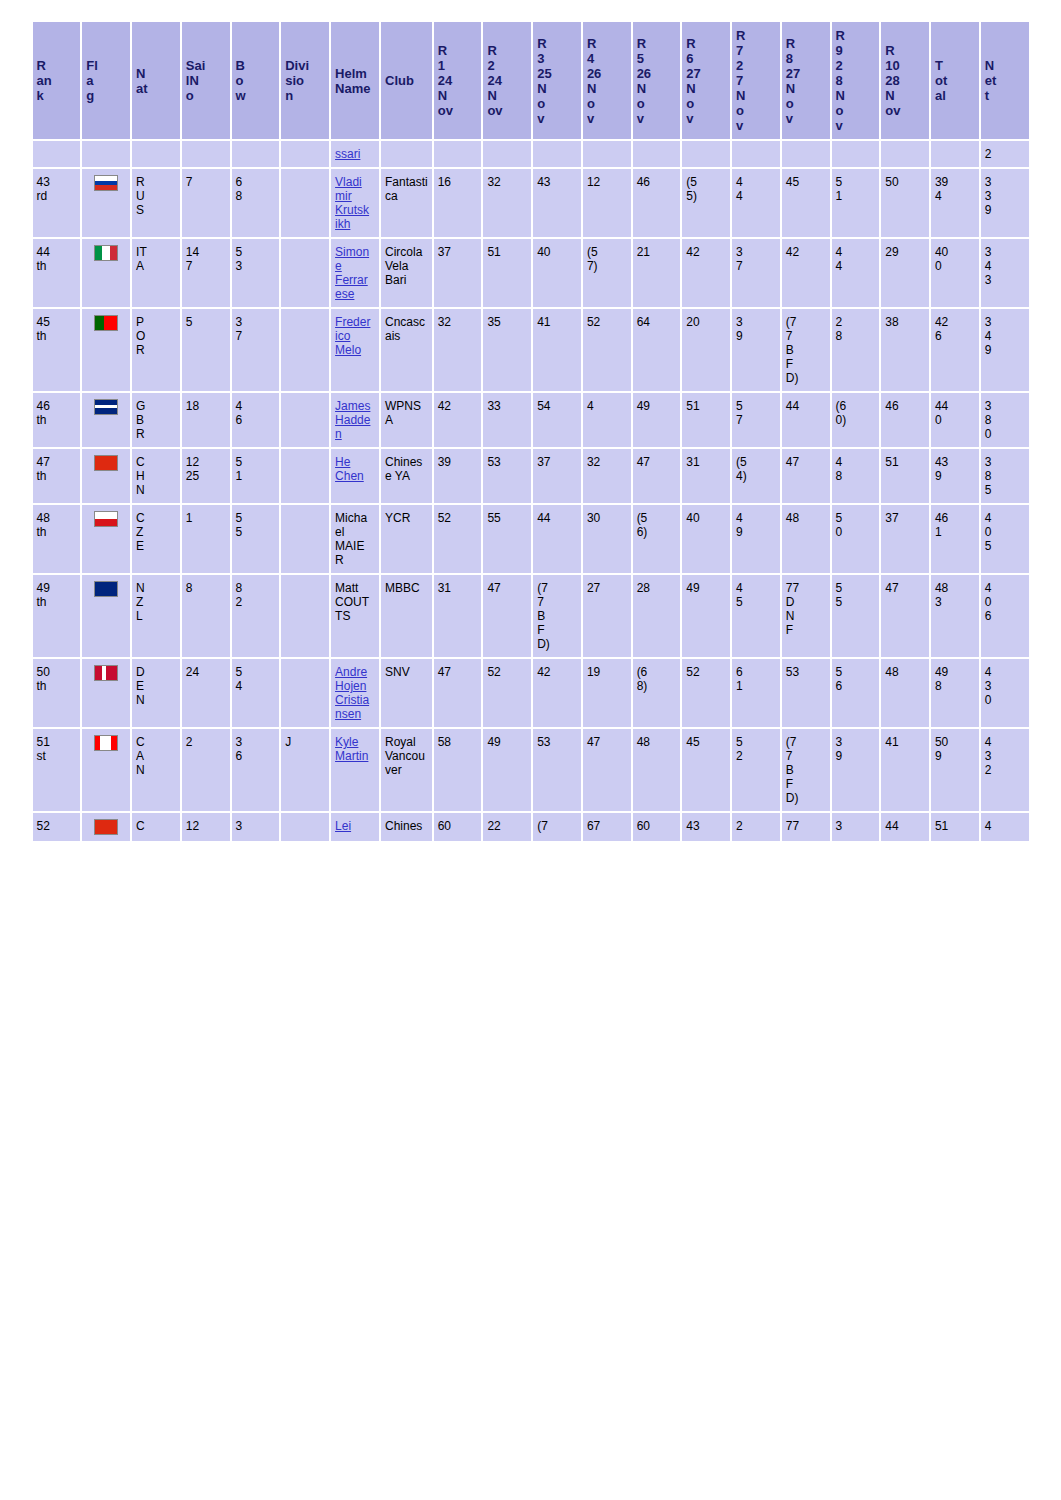| R an k | Fl a g | N at | Sai lN o | B o w | Divi sio n | Helm Name | Club | R 1 24 N ov | R 2 24 N ov | R 3 25 N o v | R 4 26 N o v | R 5 26 N o v | R 6 27 N o v | R 7 2 7 N o v | R 8 27 N o v | R 9 2 8 N o v | R 10 28 N ov | T ot al | N et t |
| --- | --- | --- | --- | --- | --- | --- | --- | --- | --- | --- | --- | --- | --- | --- | --- | --- | --- | --- | --- |
| | | | | | | ssari | | | | | | | | | | | | | 2 |
| 43 rd | | R U S | 7 | 6 8 | | Vladi mir Krutsk ikh | Fantasti ca | 16 | 32 | 43 | 12 | 46 | (5 5) | 4 4 | 45 | 5 1 | 50 | 39 4 | 3 3 9 |
| 44 th | | IT A | 14 7 | 5 3 | | Simon e Ferrar ese | Circola Vela Bari | 37 | 51 | 40 | (5 7) | 21 | 42 | 3 7 | 42 | 4 4 | 29 | 40 0 | 3 4 3 |
| 45 th | | P O R | 5 | 3 7 | | Freder ico Melo | Cncasc ais | 32 | 35 | 41 | 52 | 64 | 20 | 3 9 | (7 7 B F D) | 2 8 | 38 | 42 6 | 3 4 9 |
| 46 th | | G B R | 18 | 4 6 | | James Hadde n | WPNS A | 42 | 33 | 54 | 4 | 49 | 51 | 5 7 | 44 | (6 0) | 46 | 44 0 | 3 8 0 |
| 47 th | | C H N | 12 25 | 5 1 | | He Chen | Chines e YA | 39 | 53 | 37 | 32 | 47 | 31 | (5 4) | 47 | 4 8 | 51 | 43 9 | 3 8 5 |
| 48 th | | C Z E | 1 | 5 5 | | Micha el MAIE R | YCR | 52 | 55 | 44 | 30 | (5 6) | 40 | 4 9 | 48 | 5 0 | 37 | 46 1 | 4 0 5 |
| 49 th | | N Z L | 8 | 8 2 | | Matt COUT TS | MBBC | 31 | 47 | (7 7 B F D) | 27 | 28 | 49 | 4 5 | 77 D N F | 5 5 | 47 | 48 3 | 4 0 6 |
| 50 th | | D E N | 24 | 5 4 | | Andre Hojen Cristia nsen | SNV | 47 | 52 | 42 | 19 | (6 8) | 52 | 6 1 | 53 | 5 6 | 48 | 49 8 | 4 3 0 |
| 51 st | | C A N | 2 | 3 6 | J | Kyle Martin | Royal Vancou ver | 58 | 49 | 53 | 47 | 48 | 45 | 5 2 | (7 7 B F D) | 3 9 | 41 | 50 9 | 4 3 2 |
| 52 | | C | 12 | 3 | | Lei | Chines | 60 | 22 | (7 | 67 | 60 | 43 | 2 | 77 | 3 | 44 | 51 | 4 |